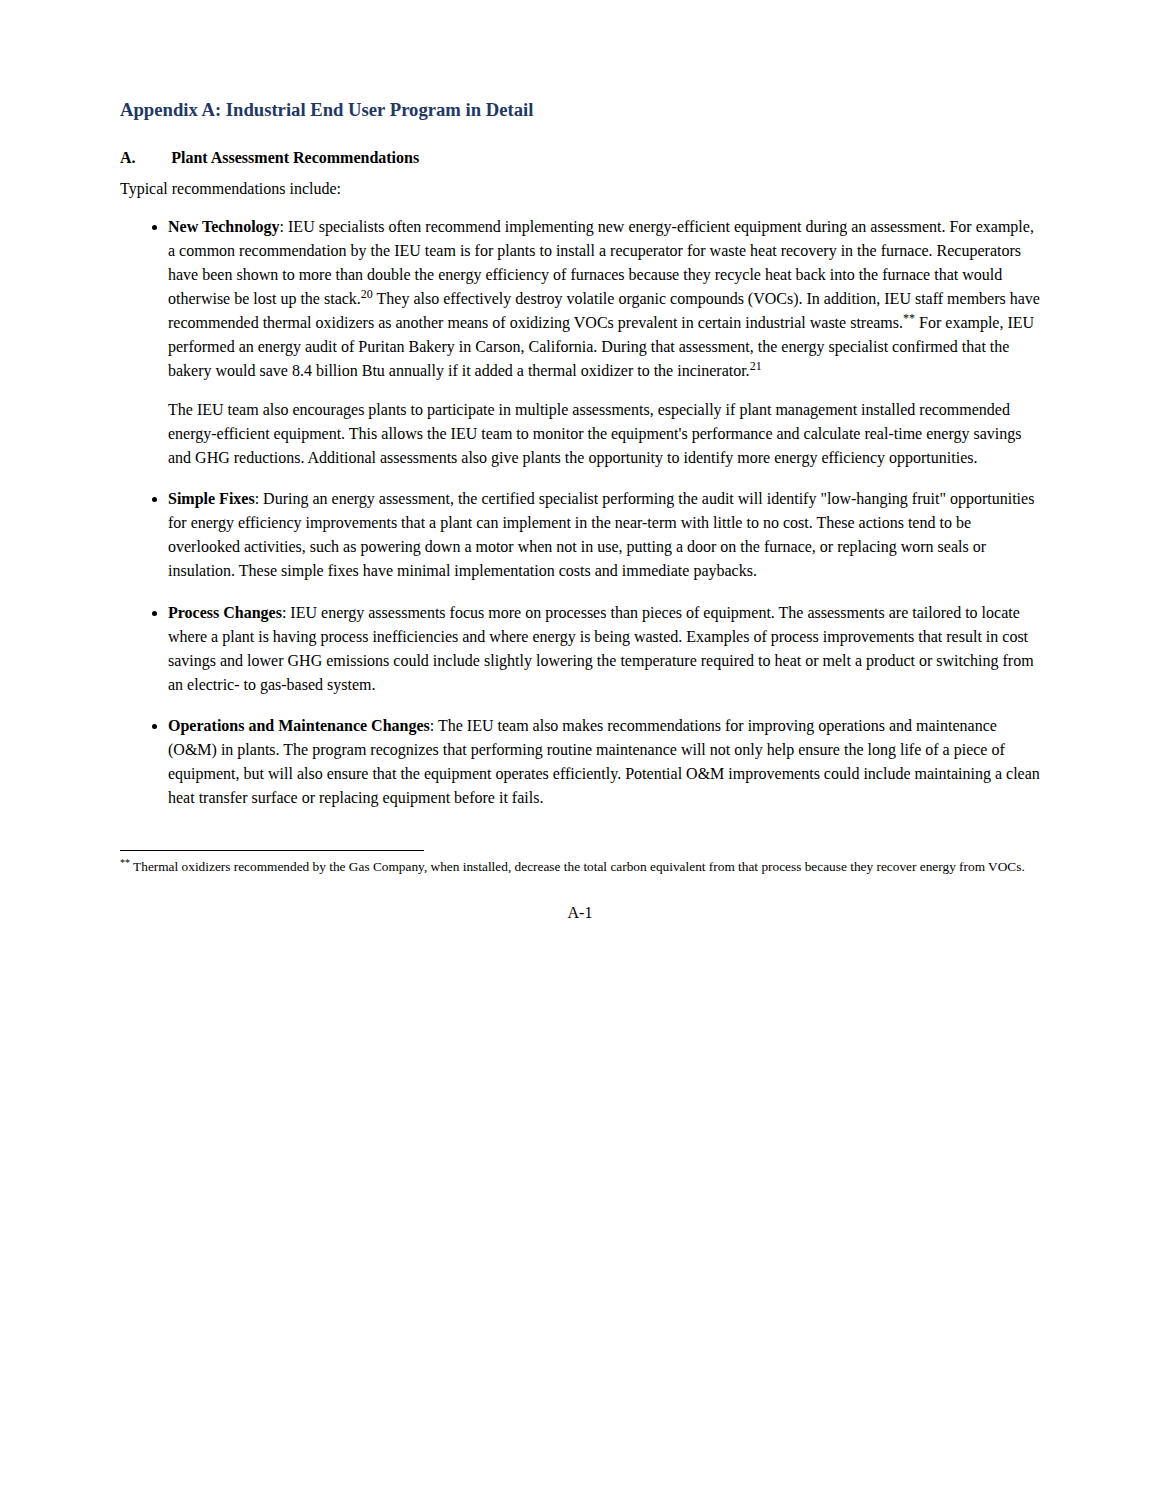Appendix A: Industrial End User Program in Detail
A. Plant Assessment Recommendations
Typical recommendations include:
New Technology: IEU specialists often recommend implementing new energy-efficient equipment during an assessment. For example, a common recommendation by the IEU team is for plants to install a recuperator for waste heat recovery in the furnace. Recuperators have been shown to more than double the energy efficiency of furnaces because they recycle heat back into the furnace that would otherwise be lost up the stack.20 They also effectively destroy volatile organic compounds (VOCs). In addition, IEU staff members have recommended thermal oxidizers as another means of oxidizing VOCs prevalent in certain industrial waste streams.** For example, IEU performed an energy audit of Puritan Bakery in Carson, California. During that assessment, the energy specialist confirmed that the bakery would save 8.4 billion Btu annually if it added a thermal oxidizer to the incinerator.21
The IEU team also encourages plants to participate in multiple assessments, especially if plant management installed recommended energy-efficient equipment. This allows the IEU team to monitor the equipment's performance and calculate real-time energy savings and GHG reductions. Additional assessments also give plants the opportunity to identify more energy efficiency opportunities.
Simple Fixes: During an energy assessment, the certified specialist performing the audit will identify "low-hanging fruit" opportunities for energy efficiency improvements that a plant can implement in the near-term with little to no cost. These actions tend to be overlooked activities, such as powering down a motor when not in use, putting a door on the furnace, or replacing worn seals or insulation. These simple fixes have minimal implementation costs and immediate paybacks.
Process Changes: IEU energy assessments focus more on processes than pieces of equipment. The assessments are tailored to locate where a plant is having process inefficiencies and where energy is being wasted. Examples of process improvements that result in cost savings and lower GHG emissions could include slightly lowering the temperature required to heat or melt a product or switching from an electric- to gas-based system.
Operations and Maintenance Changes: The IEU team also makes recommendations for improving operations and maintenance (O&M) in plants. The program recognizes that performing routine maintenance will not only help ensure the long life of a piece of equipment, but will also ensure that the equipment operates efficiently. Potential O&M improvements could include maintaining a clean heat transfer surface or replacing equipment before it fails.
** Thermal oxidizers recommended by the Gas Company, when installed, decrease the total carbon equivalent from that process because they recover energy from VOCs.
A-1